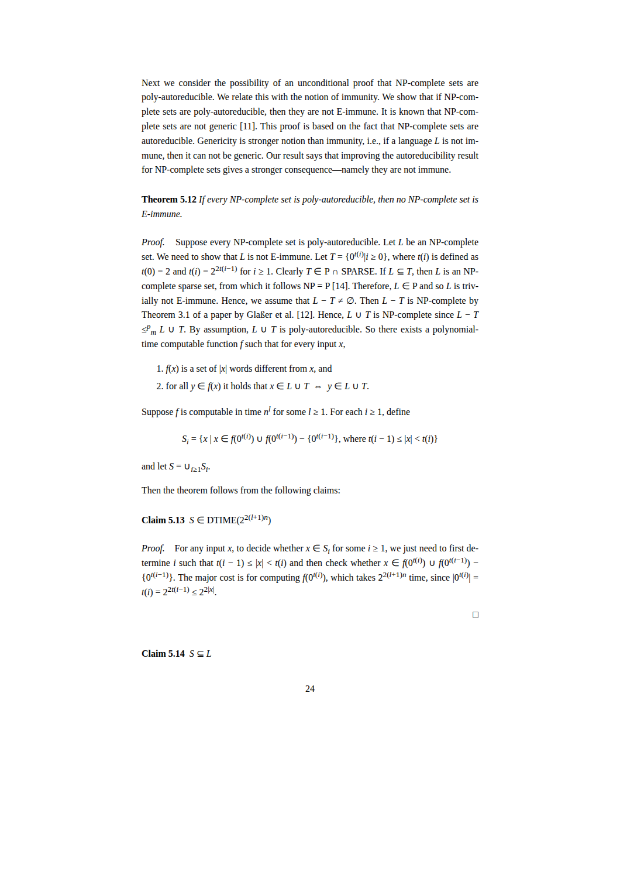Next we consider the possibility of an unconditional proof that NP-complete sets are poly-autoreducible. We relate this with the notion of immunity. We show that if NP-complete sets are poly-autoreducible, then they are not E-immune. It is known that NP-complete sets are not generic [11]. This proof is based on the fact that NP-complete sets are autoreducible. Genericity is stronger notion than immunity, i.e., if a language L is not immune, then it can not be generic. Our result says that improving the autoreducibility result for NP-complete sets gives a stronger consequence—namely they are not immune.
Theorem 5.12 If every NP-complete set is poly-autoreducible, then no NP-complete set is E-immune.
Proof. Suppose every NP-complete set is poly-autoreducible. Let L be an NP-complete set. We need to show that L is not E-immune. Let T = {0t(i)|i ≥ 0}, where t(i) is defined as t(0) = 2 and t(i) = 22t(i−1) for i ≥ 1. Clearly T ∈ P ∩ SPARSE. If L ⊆ T, then L is an NP-complete sparse set, from which it follows NP = P [14]. Therefore, L ∈ P and so L is trivially not E-immune. Hence, we assume that L − T ≠ ∅. Then L − T is NP-complete by Theorem 3.1 of a paper by Glaßer et al. [12]. Hence, L ∪ T is NP-complete since L − T ≤pm L ∪ T. By assumption, L ∪ T is poly-autoreducible. So there exists a polynomial-time computable function f such that for every input x,
f(x) is a set of |x| words different from x, and
for all y ∈ f(x) it holds that x ∈ L ∪ T ⇔ y ∈ L ∪ T.
Suppose f is computable in time nl for some l ≥ 1. For each i ≥ 1, define
Si = {x | x ∈ f(0t(i)) ∪ f(0t(i−1)) − {0t(i−1)}, where t(i − 1) ≤ |x| < t(i)}
and let S = ∪i≥1Si.
Then the theorem follows from the following claims:
Claim 5.13 S ∈ DTIME(22(l+1)n)
Proof. For any input x, to decide whether x ∈ Si for some i ≥ 1, we just need to first determine i such that t(i − 1) ≤ |x| < t(i) and then check whether x ∈ f(0t(i)) ∪ f(0t(i−1)) − {0t(i−1)}. The major cost is for computing f(0t(i)), which takes 22(l+1)n time, since |0t(i)| = t(i) = 22t(i−1) ≤ 22|x|.
□
Claim 5.14 S ⊆ L
24